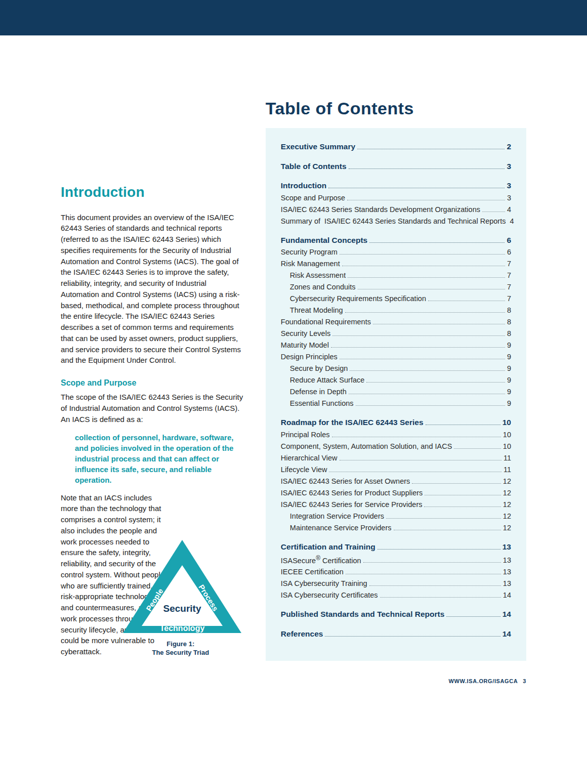Introduction
This document provides an overview of the ISA/IEC 62443 Series of standards and technical reports (referred to as the ISA/IEC 62443 Series) which specifies requirements for the Security of Industrial Automation and Control Systems (IACS). The goal of the ISA/IEC 62443 Series is to improve the safety, reliability, integrity, and security of Industrial Automation and Control Systems (IACS) using a risk-based, methodical, and complete process throughout the entire lifecycle. The ISA/IEC 62443 Series describes a set of common terms and requirements that can be used by asset owners, product suppliers, and service providers to secure their Control Systems and the Equipment Under Control.
Scope and Purpose
The scope of the ISA/IEC 62443 Series is the Security of Industrial Automation and Control Systems (IACS). An IACS is defined as a:
collection of personnel, hardware, software, and policies involved in the operation of the industrial process and that can affect or influence its safe, secure, and reliable operation.
Note that an IACS includes more than the technology that comprises a control system; it also includes the people and work processes needed to ensure the safety, integrity, reliability, and security of the control system. Without people who are sufficiently trained, risk-appropriate technologies and countermeasures, and work processes throughout the security lifecycle, an IACS could be more vulnerable to cyberattack.
Security People Process Technology
Figure 1:
The Security Triad
Table of Contents
Executive Summary 2
Table of Contents 3
Introduction 3
Scope and Purpose 3
ISA/IEC 62443 Series Standards Development Organizations 4
Summary of ISA/IEC 62443 Series Standards and Technical Reports 4
Fundamental Concepts 6
Security Program 6
Risk Management 7
Risk Assessment 7
Zones and Conduits 7
Cybersecurity Requirements Specification 7
Threat Modeling 8
Foundational Requirements 8
Security Levels 8
Maturity Model 9
Design Principles 9
Secure by Design 9
Reduce Attack Surface 9
Defense in Depth 9
Essential Functions 9
Roadmap for the ISA/IEC 62443 Series 10
Principal Roles 10
Component, System, Automation Solution, and IACS 10
Hierarchical View 11
Lifecycle View 11
ISA/IEC 62443 Series for Asset Owners 12
ISA/IEC 62443 Series for Product Suppliers 12
ISA/IEC 62443 Series for Service Providers 12
Integration Service Providers 12
Maintenance Service Providers 12
Certification and Training 13
ISASecure® Certification 13
IECEE Certification 13
ISA Cybersecurity Training 13
ISA Cybersecurity Certificates 14
Published Standards and Technical Reports 14
References 14
WWW.ISA.ORG/ISAGCA3